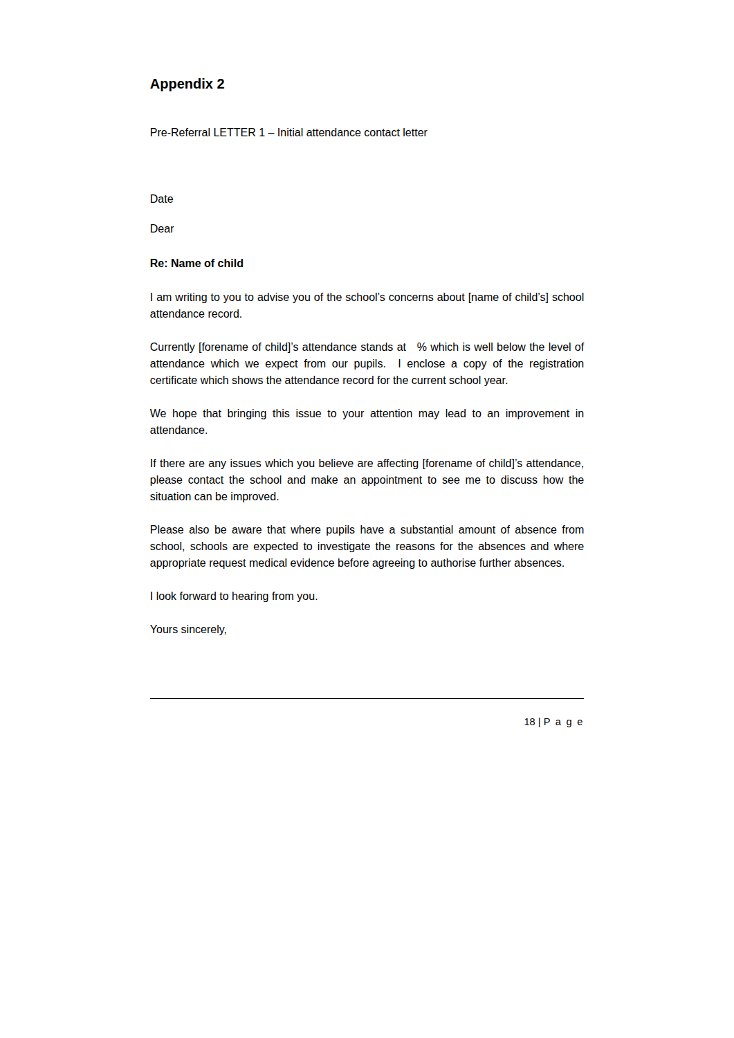Appendix 2
Pre-Referral LETTER 1 – Initial attendance contact letter
Date
Dear
Re: Name of child
I am writing to you to advise you of the school’s concerns about [name of child’s] school attendance record.
Currently [forename of child]’s attendance stands at % which is well below the level of attendance which we expect from our pupils. I enclose a copy of the registration certificate which shows the attendance record for the current school year.
We hope that bringing this issue to your attention may lead to an improvement in attendance.
If there are any issues which you believe are affecting [forename of child]’s attendance, please contact the school and make an appointment to see me to discuss how the situation can be improved.
Please also be aware that where pupils have a substantial amount of absence from school, schools are expected to investigate the reasons for the absences and where appropriate request medical evidence before agreeing to authorise further absences.
I look forward to hearing from you.
Yours sincerely,
18 | P a g e